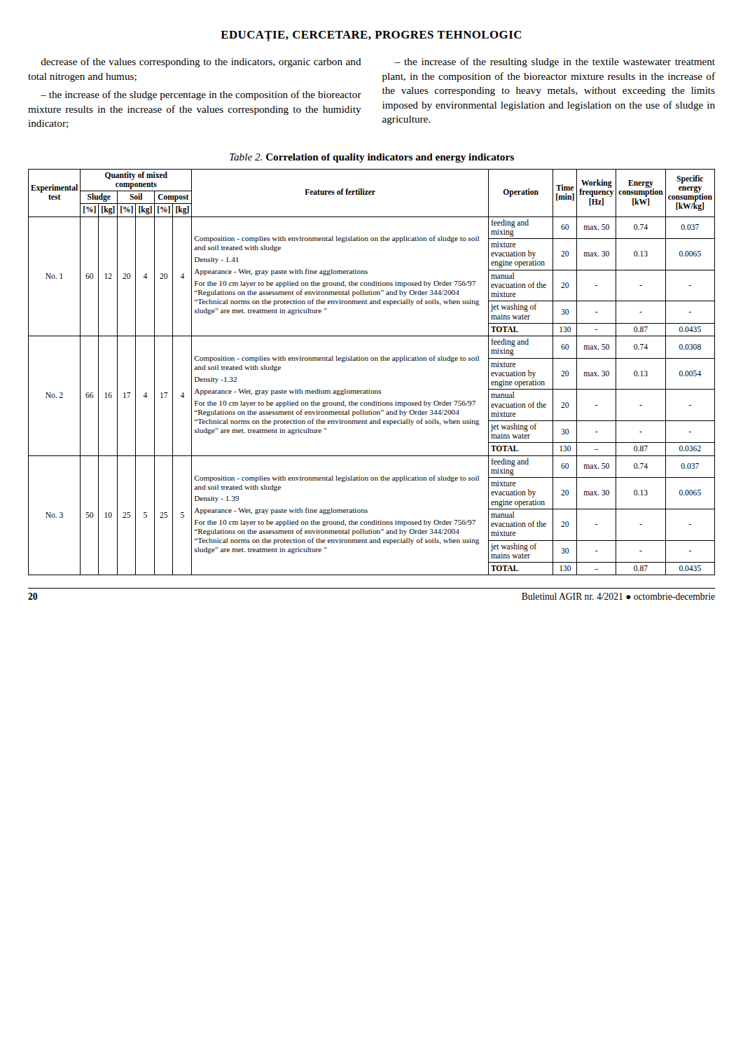EDUCAȚIE, CERCETARE, PROGRES TEHNOLOGIC
decrease of the values corresponding to the indicators, organic carbon and total nitrogen and humus;
– the increase of the sludge percentage in the composition of the bioreactor mixture results in the increase of the values corresponding to the humidity indicator;
– the increase of the resulting sludge in the textile wastewater treatment plant, in the composition of the bioreactor mixture results in the increase of the values corresponding to heavy metals, without exceeding the limits imposed by environmental legislation and legislation on the use of sludge in agriculture.
Table 2. Correlation of quality indicators and energy indicators
| Experimental test | Quantity of mixed components | Features of fertilizer | Operation | Time [min] | Working frequency [Hz] | Energy consumption [kW] | Specific energy consumption [kW/kg] |
| --- | --- | --- | --- | --- | --- | --- | --- |
| Sludge | Soil | Compost |
| [%] | [kg] | [%] | [kg] | [%] | [kg] |
| No. 1 | 60 | 12 | 20 | 4 | 20 | 4 | Composition - complies with environmental legislation on the application of sludge to soil and soil treated with sludge Density - 1.41 Appearance - Wet, gray paste with fine agglomerations For the 10 cm layer to be applied on the ground, the conditions imposed by Order 756/97 “Regulations on the assessment of environmental pollution” and by Order 344/2004 “Technical norms on the protection of the environment and especially of soils, when using sludge” are met. treatment in agriculture " | feeding and mixing | 60 | max. 50 | 0.74 | 0.037 |
| mixture evacuation by engine operation | 20 | max. 30 | 0.13 | 0.0065 |
| manual evacuation of the mixture | 20 | - | - | - |
| jet washing of mains water | 30 | - | - | - |
| TOTAL | 130 | - | 0.87 | 0.0435 |
| No. 2 | 66 | 16 | 17 | 4 | 17 | 4 | Composition - complies with environmental legislation on the application of sludge to soil and soil treated with sludge Density -1.32 Appearance - Wet, gray paste with medium agglomerations For the 10 cm layer to be applied on the ground, the conditions imposed by Order 756/97 “Regulations on the assessment of environmental pollution” and by Order 344/2004 “Technical norms on the protection of the environment and especially of soils, when using sludge” are met. treatment in agriculture " | feeding and mixing | 60 | max. 50 | 0.74 | 0.0308 |
| mixture evacuation by engine operation | 20 | max. 30 | 0.13 | 0.0054 |
| manual evacuation of the mixture | 20 | - | - | - |
| jet washing of mains water | 30 | - | - | - |
| TOTAL | 130 | – | 0.87 | 0.0362 |
| No. 3 | 50 | 10 | 25 | 5 | 25 | 5 | Composition - complies with environmental legislation on the application of sludge to soil and soil treated with sludge Density - 1.39 Appearance - Wet, gray paste with fine agglomerations For the 10 cm layer to be applied on the ground, the conditions imposed by Order 756/97 “Regulations on the assessment of environmental pollution” and by Order 344/2004 “Technical norms on the protection of the environment and especially of soils, when using sludge” are met. treatment in agriculture " | feeding and mixing | 60 | max. 50 | 0.74 | 0.037 |
| mixture evacuation by engine operation | 20 | max. 30 | 0.13 | 0.0065 |
| manual evacuation of the mixture | 20 | - | - | - |
| jet washing of mains water | 30 | - | - | - |
| TOTAL | 130 | – | 0.87 | 0.0435 |
20
Buletinul AGIR nr. 4/2021 ● octombrie-decembrie